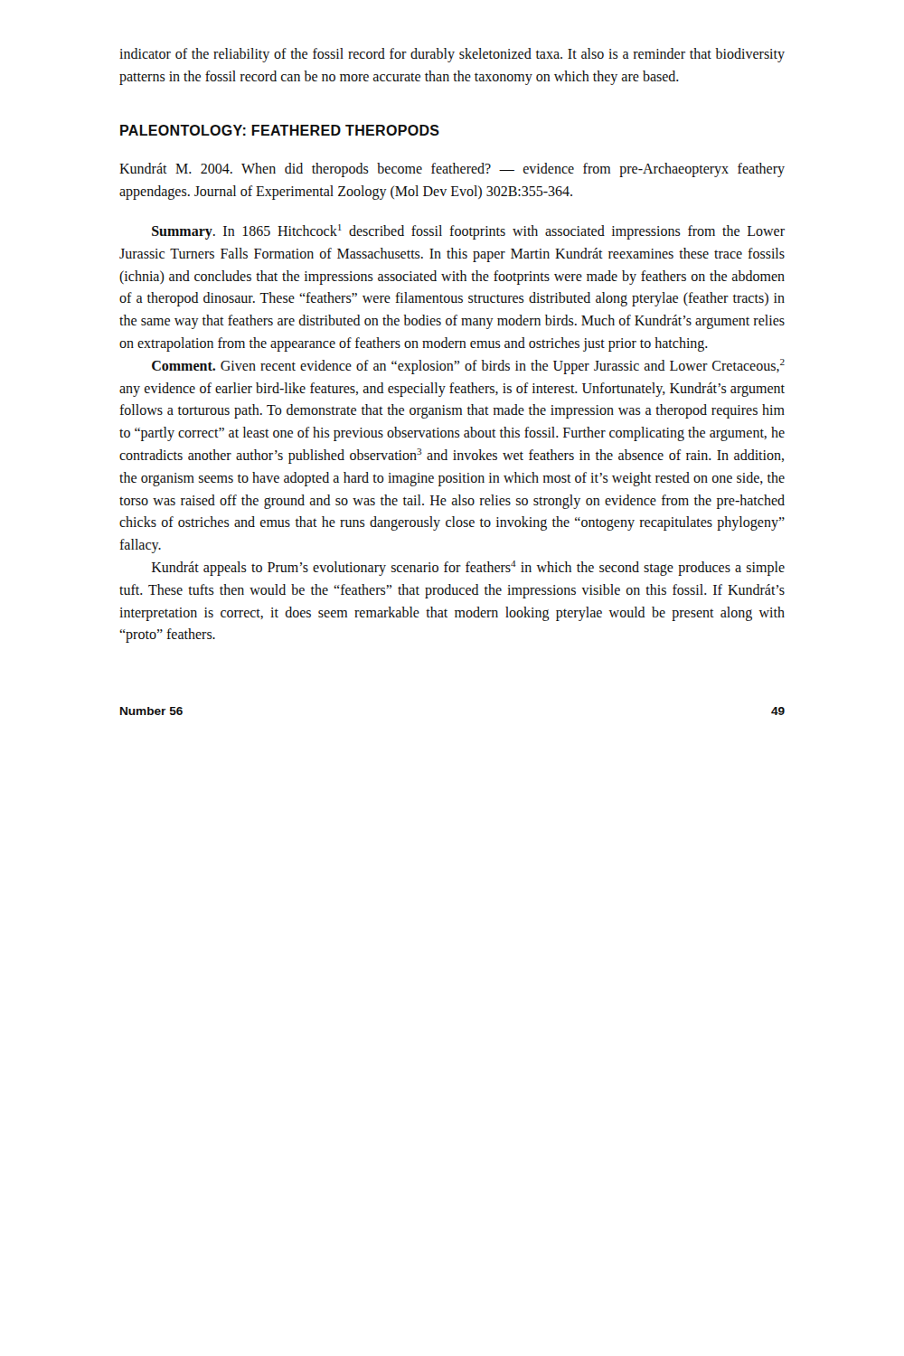indicator of the reliability of the fossil record for durably skeletonized taxa. It also is a reminder that biodiversity patterns in the fossil record can be no more accurate than the taxonomy on which they are based.
Paleontology: Feathered Theropods
Kundrát M. 2004. When did theropods become feathered? — evidence from pre-Archaeopteryx feathery appendages. Journal of Experimental Zoology (Mol Dev Evol) 302B:355-364.
Summary. In 1865 Hitchcock1 described fossil footprints with associated impressions from the Lower Jurassic Turners Falls Formation of Massachusetts. In this paper Martin Kundrát reexamines these trace fossils (ichnia) and concludes that the impressions associated with the footprints were made by feathers on the abdomen of a theropod dinosaur. These “feathers” were filamentous structures distributed along pterylae (feather tracts) in the same way that feathers are distributed on the bodies of many modern birds. Much of Kundrát’s argument relies on extrapolation from the appearance of feathers on modern emus and ostriches just prior to hatching.
Comment. Given recent evidence of an “explosion” of birds in the Upper Jurassic and Lower Cretaceous,2 any evidence of earlier bird-like features, and especially feathers, is of interest. Unfortunately, Kundrát’s argument follows a torturous path. To demonstrate that the organism that made the impression was a theropod requires him to “partly correct” at least one of his previous observations about this fossil. Further complicating the argument, he contradicts another author’s published observation3 and invokes wet feathers in the absence of rain. In addition, the organism seems to have adopted a hard to imagine position in which most of it’s weight rested on one side, the torso was raised off the ground and so was the tail. He also relies so strongly on evidence from the pre-hatched chicks of ostriches and emus that he runs dangerously close to invoking the “ontogeny recapitulates phylogeny” fallacy.
Kundrát appeals to Prum’s evolutionary scenario for feathers4 in which the second stage produces a simple tuft. These tufts then would be the “feathers” that produced the impressions visible on this fossil. If Kundrát’s interpretation is correct, it does seem remarkable that modern looking pterylae would be present along with “proto” feathers.
Number 56 49